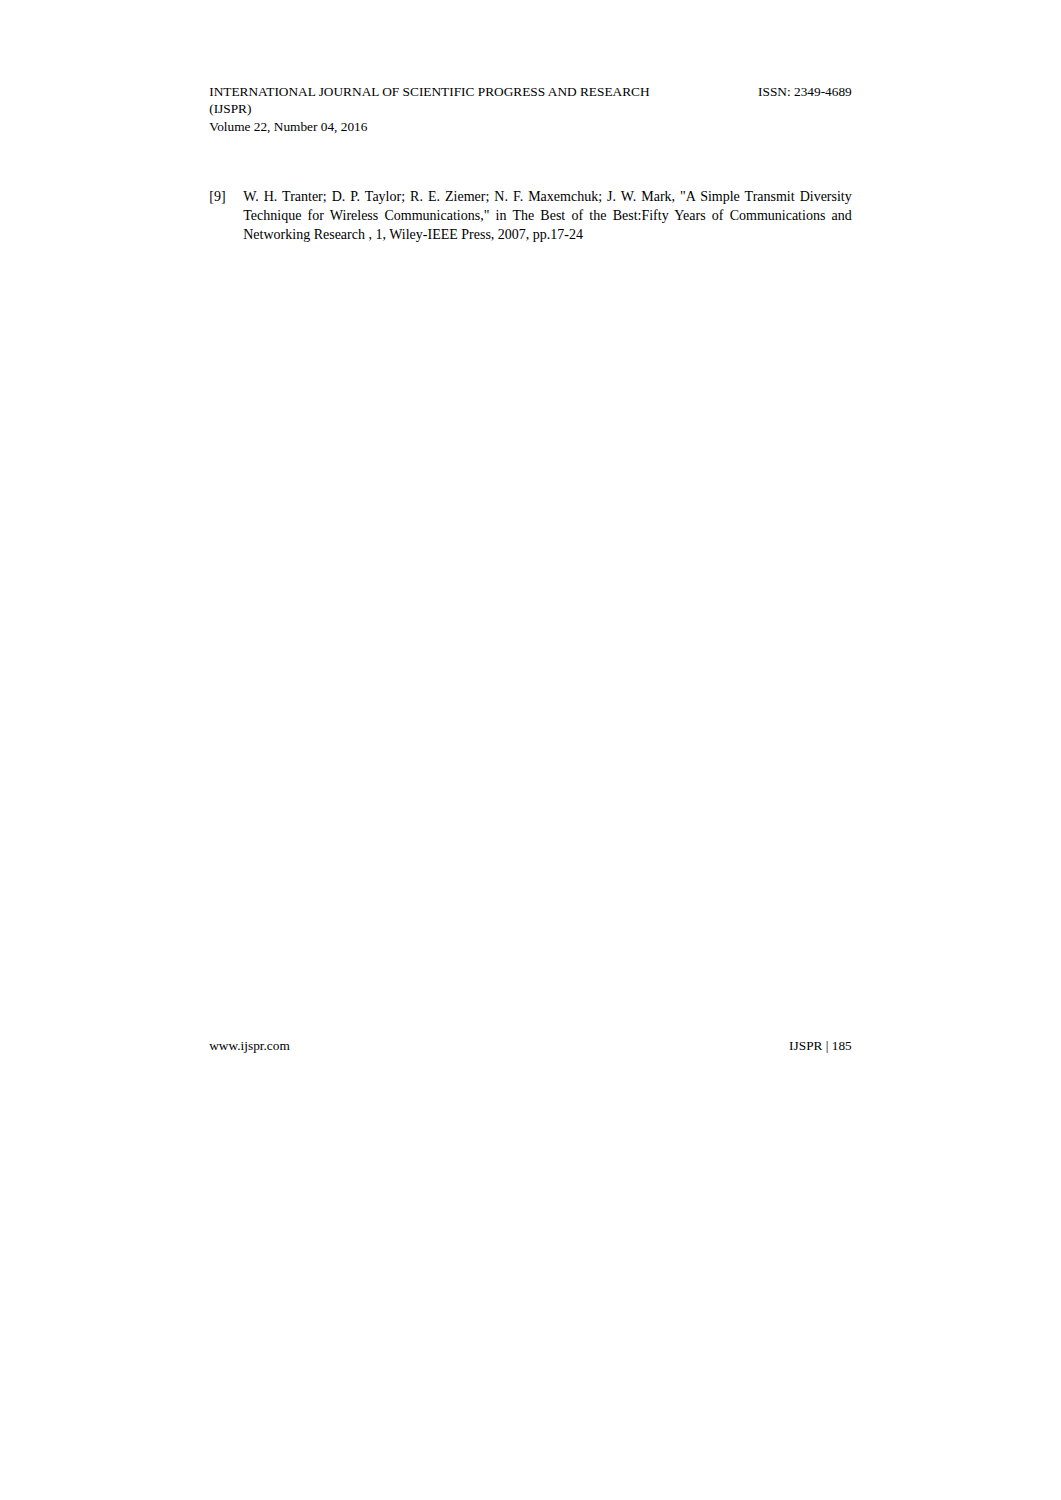INTERNATIONAL JOURNAL OF SCIENTIFIC PROGRESS AND RESEARCH (IJSPR)
Volume 22, Number 04, 2016
ISSN: 2349-4689
[9] W. H. Tranter; D. P. Taylor; R. E. Ziemer; N. F. Maxemchuk; J. W. Mark, "A Simple Transmit Diversity Technique for Wireless Communications," in The Best of the Best:Fifty Years of Communications and Networking Research , 1, Wiley-IEEE Press, 2007, pp.17-24
www.ijspr.com
IJSPR | 185